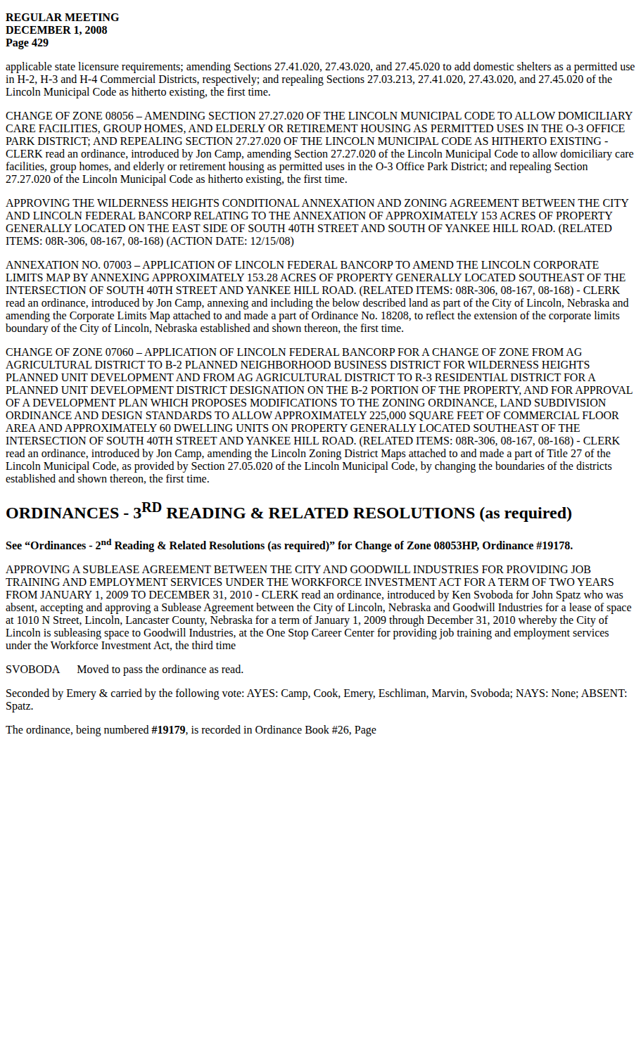REGULAR MEETING
DECEMBER 1, 2008
Page 429
applicable state licensure requirements; amending Sections 27.41.020, 27.43.020, and 27.45.020 to add domestic shelters as a permitted use in H-2, H-3 and H-4 Commercial Districts, respectively; and repealing Sections 27.03.213, 27.41.020, 27.43.020, and 27.45.020 of the Lincoln Municipal Code as hitherto existing, the first time.
CHANGE OF ZONE 08056 – AMENDING SECTION 27.27.020 OF THE LINCOLN MUNICIPAL CODE TO ALLOW DOMICILIARY CARE FACILITIES, GROUP HOMES, AND ELDERLY OR RETIREMENT HOUSING AS PERMITTED USES IN THE O-3 OFFICE PARK DISTRICT; AND REPEALING SECTION 27.27.020 OF THE LINCOLN MUNICIPAL CODE AS HITHERTO EXISTING - CLERK read an ordinance, introduced by Jon Camp, amending Section 27.27.020 of the Lincoln Municipal Code to allow domiciliary care facilities, group homes, and elderly or retirement housing as permitted uses in the O-3 Office Park District; and repealing Section 27.27.020 of the Lincoln Municipal Code as hitherto existing, the first time.
APPROVING THE WILDERNESS HEIGHTS CONDITIONAL ANNEXATION AND ZONING AGREEMENT BETWEEN THE CITY AND LINCOLN FEDERAL BANCORP RELATING TO THE ANNEXATION OF APPROXIMATELY 153 ACRES OF PROPERTY GENERALLY LOCATED ON THE EAST SIDE OF SOUTH 40TH STREET AND SOUTH OF YANKEE HILL ROAD. (RELATED ITEMS: 08R-306, 08-167, 08-168) (ACTION DATE: 12/15/08)
ANNEXATION NO. 07003 – APPLICATION OF LINCOLN FEDERAL BANCORP TO AMEND THE LINCOLN CORPORATE LIMITS MAP BY ANNEXING APPROXIMATELY 153.28 ACRES OF PROPERTY GENERALLY LOCATED SOUTHEAST OF THE INTERSECTION OF SOUTH 40TH STREET AND YANKEE HILL ROAD. (RELATED ITEMS: 08R-306, 08-167, 08-168) - CLERK read an ordinance, introduced by Jon Camp, annexing and including the below described land as part of the City of Lincoln, Nebraska and amending the Corporate Limits Map attached to and made a part of Ordinance No. 18208, to reflect the extension of the corporate limits boundary of the City of Lincoln, Nebraska established and shown thereon, the first time.
CHANGE OF ZONE 07060 – APPLICATION OF LINCOLN FEDERAL BANCORP FOR A CHANGE OF ZONE FROM AG AGRICULTURAL DISTRICT TO B-2 PLANNED NEIGHBORHOOD BUSINESS DISTRICT FOR WILDERNESS HEIGHTS PLANNED UNIT DEVELOPMENT AND FROM AG AGRICULTURAL DISTRICT TO R-3 RESIDENTIAL DISTRICT FOR A PLANNED UNIT DEVELOPMENT DISTRICT DESIGNATION ON THE B-2 PORTION OF THE PROPERTY, AND FOR APPROVAL OF A DEVELOPMENT PLAN WHICH PROPOSES MODIFICATIONS TO THE ZONING ORDINANCE, LAND SUBDIVISION ORDINANCE AND DESIGN STANDARDS TO ALLOW APPROXIMATELY 225,000 SQUARE FEET OF COMMERCIAL FLOOR AREA AND APPROXIMATELY 60 DWELLING UNITS ON PROPERTY GENERALLY LOCATED SOUTHEAST OF THE INTERSECTION OF SOUTH 40TH STREET AND YANKEE HILL ROAD. (RELATED ITEMS: 08R-306, 08-167, 08-168) - CLERK read an ordinance, introduced by Jon Camp, amending the Lincoln Zoning District Maps attached to and made a part of Title 27 of the Lincoln Municipal Code, as provided by Section 27.05.020 of the Lincoln Municipal Code, by changing the boundaries of the districts established and shown thereon, the first time.
ORDINANCES - 3RD READING & RELATED RESOLUTIONS (as required)
See “Ordinances - 2nd Reading & Related Resolutions (as required)” for Change of Zone 08053HP, Ordinance #19178.
APPROVING A SUBLEASE AGREEMENT BETWEEN THE CITY AND GOODWILL INDUSTRIES FOR PROVIDING JOB TRAINING AND EMPLOYMENT SERVICES UNDER THE WORKFORCE INVESTMENT ACT FOR A TERM OF TWO YEARS FROM JANUARY 1, 2009 TO DECEMBER 31, 2010 - CLERK read an ordinance, introduced by Ken Svoboda for John Spatz who was absent, accepting and approving a Sublease Agreement between the City of Lincoln, Nebraska and Goodwill Industries for a lease of space at 1010 N Street, Lincoln, Lancaster County, Nebraska for a term of January 1, 2009 through December 31, 2010 whereby the City of Lincoln is subleasing space to Goodwill Industries, at the One Stop Career Center for providing job training and employment services under the Workforce Investment Act, the third time
SVOBODA Moved to pass the ordinance as read.
Seconded by Emery & carried by the following vote: AYES: Camp, Cook, Emery, Eschliman, Marvin, Svoboda; NAYS: None; ABSENT: Spatz.
The ordinance, being numbered #19179, is recorded in Ordinance Book #26, Page